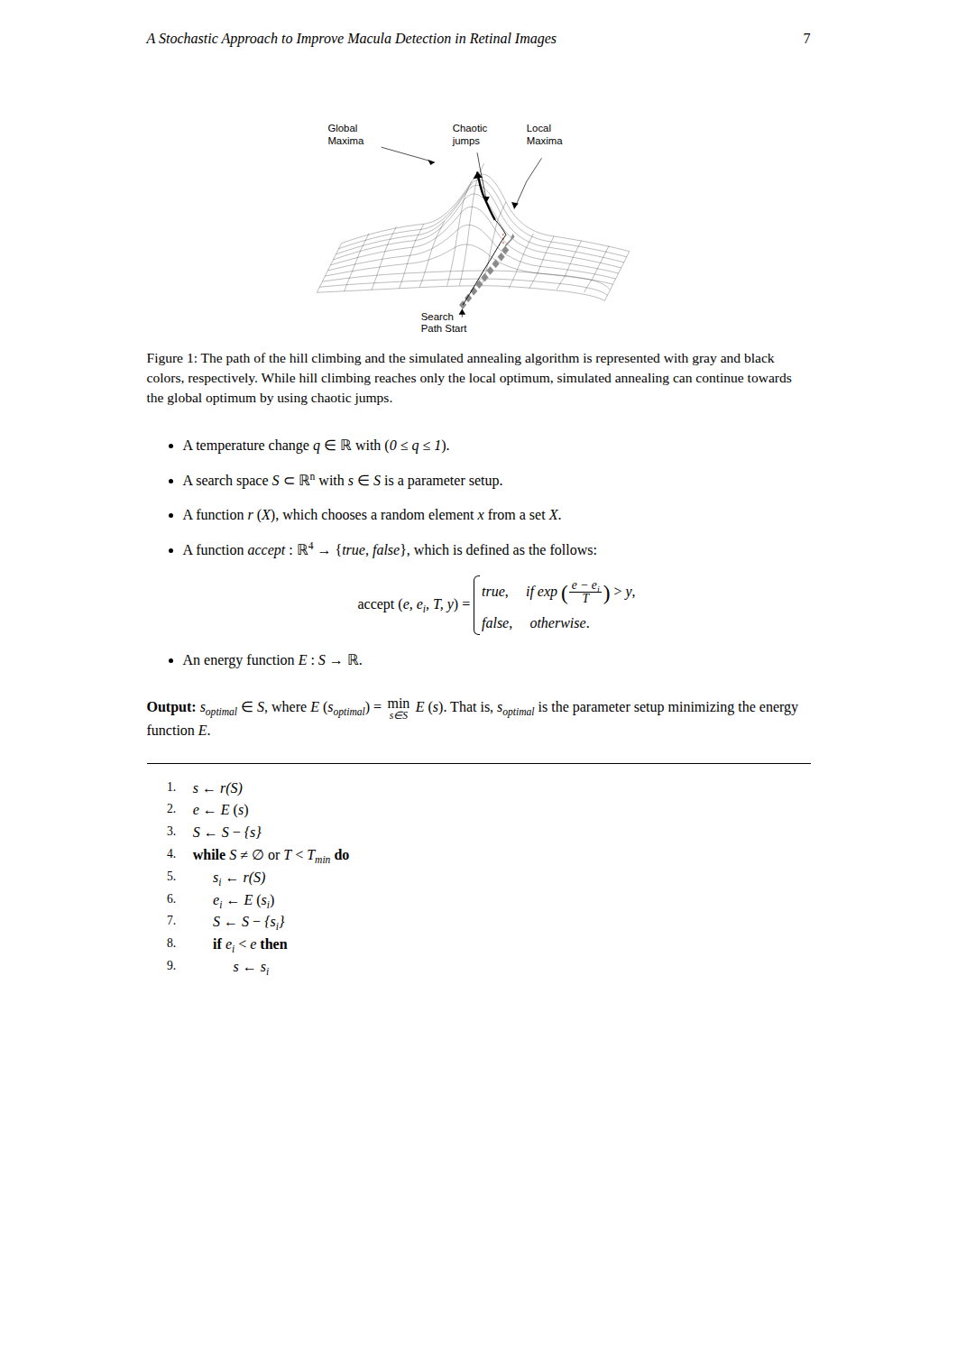A Stochastic Approach to Improve Macula Detection in Retinal Images 7
Global Maxima Chaotic jumps Local Maxima Search Path Start
Figure 1: The path of the hill climbing and the simulated annealing algorithm is represented with gray and black colors, respectively. While hill climbing reaches only the local optimum, simulated annealing can continue towards the global optimum by using chaotic jumps.
A temperature change q ∈ ℝ with (0 ≤ q ≤ 1).
A search space S ⊂ ℝn with s ∈ S is a parameter setup.
A function r (X), which chooses a random element x from a set X.
A function accept : ℝ4 → {true, false}, which is defined as the follows:
accept (e, ei, T, y) = true,if exp (e − ei T) > y, false,otherwise.
An energy function E : S → ℝ.
Output: soptimal ∈ S, where E (soptimal) = min s∈S E (s). That is, soptimal is the parameter setup minimizing the energy function E.
s ← r(S)
e ← E (s)
S ← S − {s}
while S ≠ ∅ or T < Tmin do
si ← r(S)
ei ← E (si)
S ← S − {si}
if ei < e then
s ← si